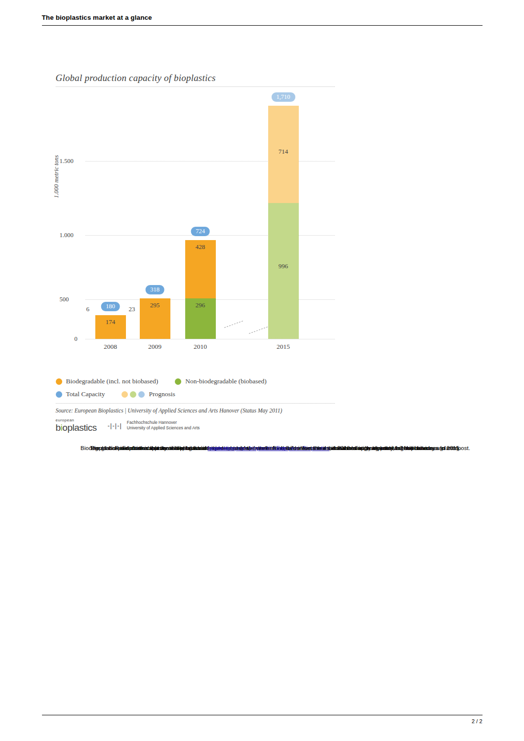The bioplastics market at a glance
Global production capacity of bioplastics
1.000 metric tons
1.500
1.000
500
0
174
180
6
2008
295
318
23
2009
296
428
724
2010
996
714
1,710
2015
Biodegradable (incl. not biobased)
Non-biodegradable (biobased)
Total Capacity
Prognosis
Source: European Bioplastics | University of Applied Sciences and Arts Hanover (Status May 2011)
european bioplastics
-|-|-|
Fachhochschule Hannover
University of Applied Sciences and Arts
Bioplastics are plastics that are either biobased, biodegradable, or both. Biobased means that the material is (partly) derived from biomass (plants).
Biodegradation is a chemical process during which micro-organisms convert materials into natural substances such as water, carbon dioxide, and compost.
The global production capacity of bioplastics is expected to grow from around 0.7 million tonnes in 2010 to approximately 1.7 million tonnes in 2015.
Read more about the market data at bioplastics and the work of European Bioplastics, the association representing the industry.
For further information please visit www.european-bioplastics.org or contact the association directly by email or telephone.
2 / 2